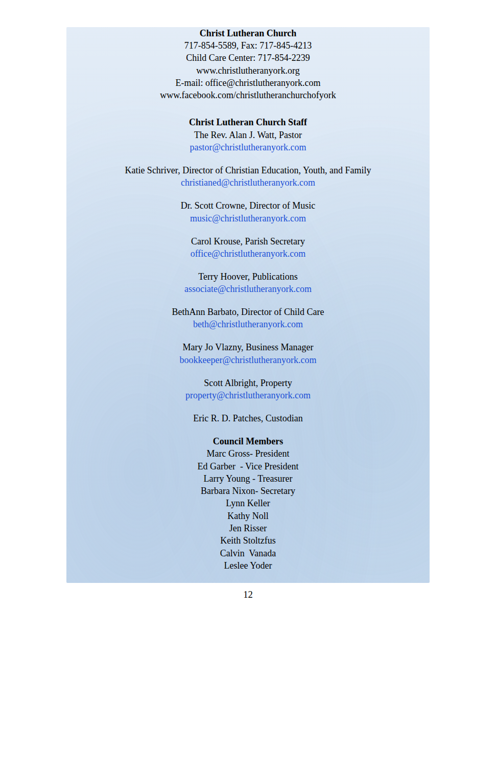Christ Lutheran Church
717-854-5589, Fax: 717-845-4213
Child Care Center: 717-854-2239
www.christlutheranyork.org
E-mail: office@christlutheranyork.com
www.facebook.com/christlutheranchurchofyork
Christ Lutheran Church Staff
The Rev. Alan J. Watt, Pastor
pastor@christlutheranyork.com
Katie Schriver, Director of Christian Education, Youth, and Family
christianed@christlutheranyork.com
Dr. Scott Crowne, Director of Music
music@christlutheranyork.com
Carol Krouse, Parish Secretary
office@christlutheranyork.com
Terry Hoover, Publications
associate@christlutheranyork.com
BethAnn Barbato, Director of Child Care
beth@christlutheranyork.com
Mary Jo Vlazny, Business Manager
bookkeeper@christlutheranyork.com
Scott Albright, Property
property@christlutheranyork.com
Eric R. D. Patches, Custodian
Council Members
Marc Gross- President
Ed Garber - Vice President
Larry Young - Treasurer
Barbara Nixon- Secretary
Lynn Keller
Kathy Noll
Jen Risser
Keith Stoltzfus
Calvin Vanada
Leslee Yoder
12